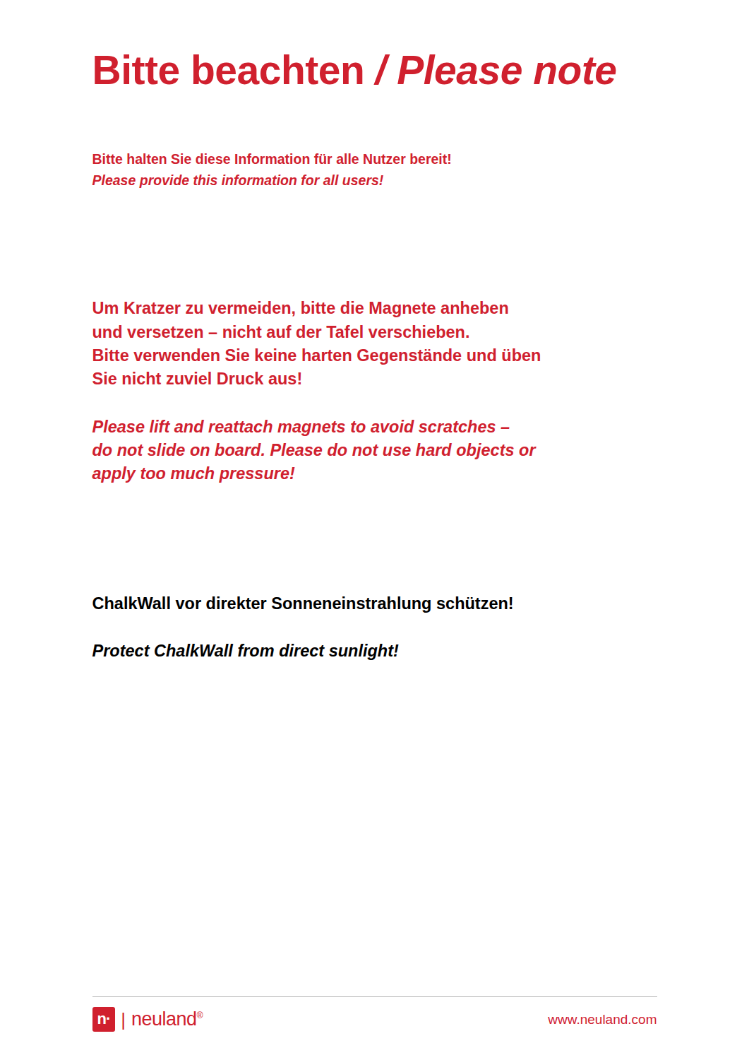Bitte beachten / Please note
Bitte halten Sie diese Information für alle Nutzer bereit!
Please provide this information for all users!
Um Kratzer zu vermeiden, bitte die Magnete anheben
und versetzen – nicht auf der Tafel verschieben.
Bitte verwenden Sie keine harten Gegenstände und üben
Sie nicht zuviel Druck aus!
Please lift and reattach magnets to avoid scratches –
do not slide on board. Please do not use hard objects or
apply too much pressure!
ChalkWall vor direkter Sonneneinstrahlung schützen!
Protect ChalkWall from direct sunlight!
n· | neuland®
www.neuland.com